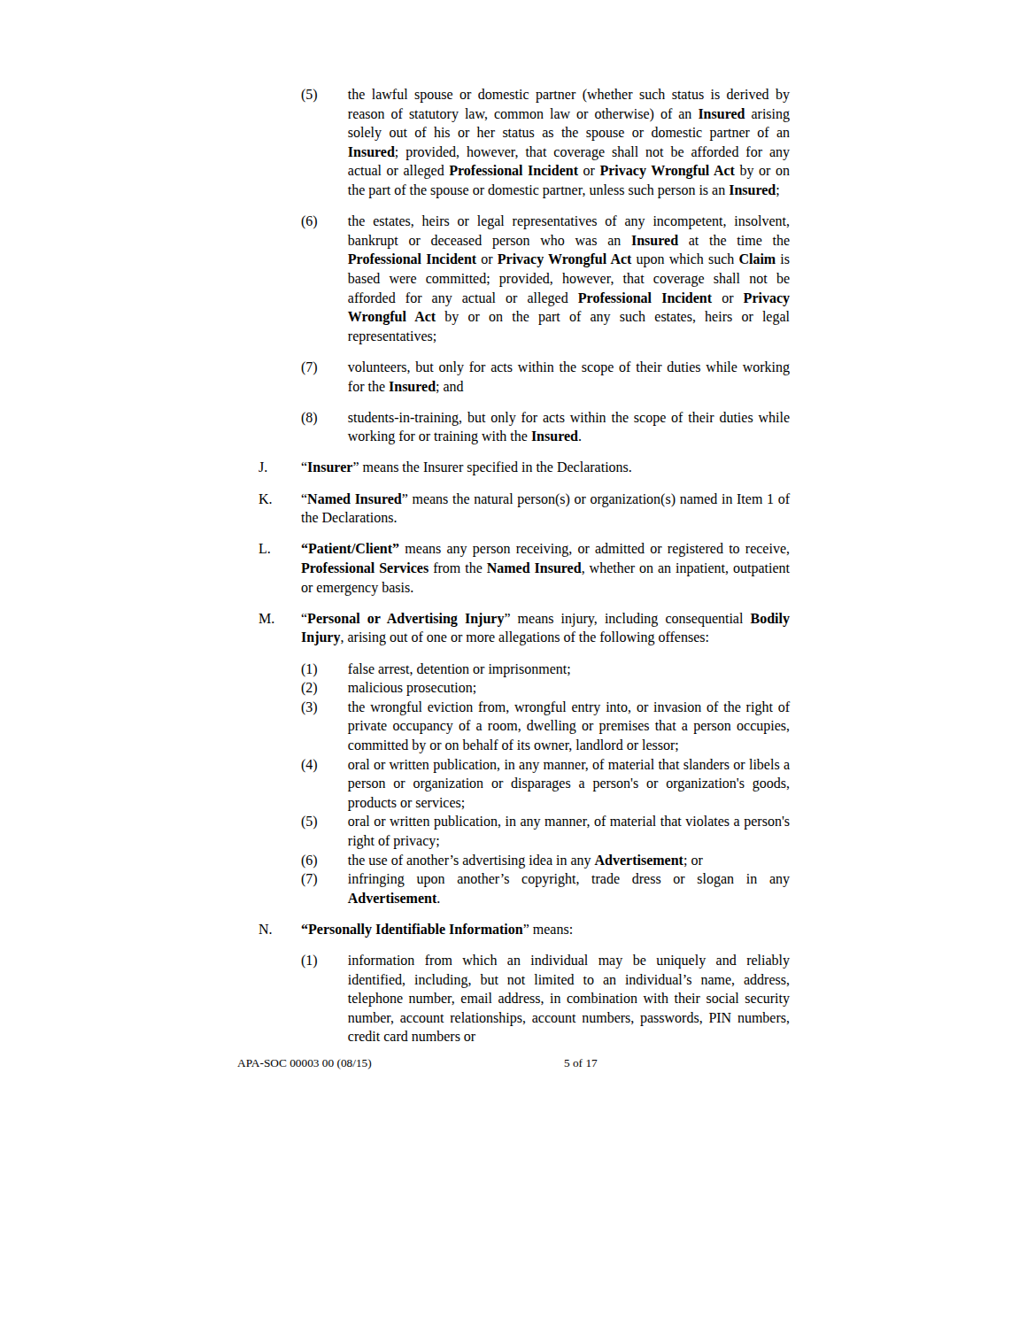(5) the lawful spouse or domestic partner (whether such status is derived by reason of statutory law, common law or otherwise) of an Insured arising solely out of his or her status as the spouse or domestic partner of an Insured; provided, however, that coverage shall not be afforded for any actual or alleged Professional Incident or Privacy Wrongful Act by or on the part of the spouse or domestic partner, unless such person is an Insured;
(6) the estates, heirs or legal representatives of any incompetent, insolvent, bankrupt or deceased person who was an Insured at the time the Professional Incident or Privacy Wrongful Act upon which such Claim is based were committed; provided, however, that coverage shall not be afforded for any actual or alleged Professional Incident or Privacy Wrongful Act by or on the part of any such estates, heirs or legal representatives;
(7) volunteers, but only for acts within the scope of their duties while working for the Insured; and
(8) students-in-training, but only for acts within the scope of their duties while working for or training with the Insured.
J.“Insurer” means the Insurer specified in the Declarations.
K.“Named Insured” means the natural person(s) or organization(s) named in Item 1 of the Declarations.
L.“Patient/Client” means any person receiving, or admitted or registered to receive, Professional Services from the Named Insured, whether on an inpatient, outpatient or emergency basis.
M.“Personal or Advertising Injury” means injury, including consequential Bodily Injury, arising out of one or more allegations of the following offenses:
(1) false arrest, detention or imprisonment;
(2) malicious prosecution;
(3) the wrongful eviction from, wrongful entry into, or invasion of the right of private occupancy of a room, dwelling or premises that a person occupies, committed by or on behalf of its owner, landlord or lessor;
(4) oral or written publication, in any manner, of material that slanders or libels a person or organization or disparages a person's or organization's goods, products or services;
(5) oral or written publication, in any manner, of material that violates a person's right of privacy;
(6) the use of another’s advertising idea in any Advertisement; or
(7) infringing upon another’s copyright, trade dress or slogan in any Advertisement.
N.“Personally Identifiable Information” means:
(1) information from which an individual may be uniquely and reliably identified, including, but not limited to an individual’s name, address, telephone number, email address, in combination with their social security number, account relationships, account numbers, passwords, PIN numbers, credit card numbers or
APA-SOC 00003 00 (08/15)
5 of 17